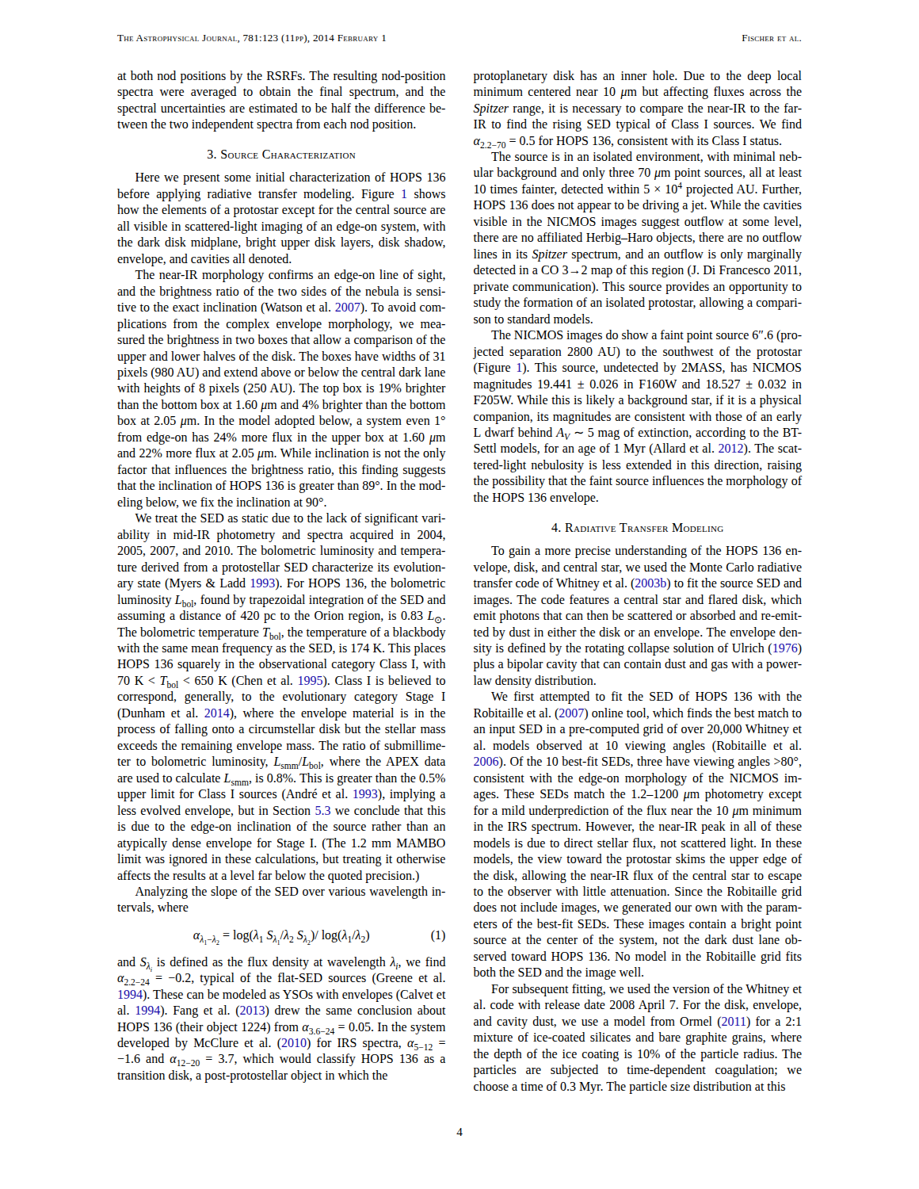The Astrophysical Journal, 781:123 (11pp), 2014 February 1
Fischer et al.
at both nod positions by the RSRFs. The resulting nod-position spectra were averaged to obtain the final spectrum, and the spectral uncertainties are estimated to be half the difference between the two independent spectra from each nod position.
3. Source Characterization
Here we present some initial characterization of HOPS 136 before applying radiative transfer modeling. Figure 1 shows how the elements of a protostar except for the central source are all visible in scattered-light imaging of an edge-on system, with the dark disk midplane, bright upper disk layers, disk shadow, envelope, and cavities all denoted.
The near-IR morphology confirms an edge-on line of sight, and the brightness ratio of the two sides of the nebula is sensitive to the exact inclination (Watson et al. 2007). To avoid complications from the complex envelope morphology, we measured the brightness in two boxes that allow a comparison of the upper and lower halves of the disk. The boxes have widths of 31 pixels (980 AU) and extend above or below the central dark lane with heights of 8 pixels (250 AU). The top box is 19% brighter than the bottom box at 1.60 μm and 4% brighter than the bottom box at 2.05 μm. In the model adopted below, a system even 1° from edge-on has 24% more flux in the upper box at 1.60 μm and 22% more flux at 2.05 μm. While inclination is not the only factor that influences the brightness ratio, this finding suggests that the inclination of HOPS 136 is greater than 89°. In the modeling below, we fix the inclination at 90°.
We treat the SED as static due to the lack of significant variability in mid-IR photometry and spectra acquired in 2004, 2005, 2007, and 2010. The bolometric luminosity and temperature derived from a protostellar SED characterize its evolutionary state (Myers & Ladd 1993). For HOPS 136, the bolometric luminosity Lbol, found by trapezoidal integration of the SED and assuming a distance of 420 pc to the Orion region, is 0.83 L⊙. The bolometric temperature Tbol, the temperature of a blackbody with the same mean frequency as the SED, is 174 K. This places HOPS 136 squarely in the observational category Class I, with 70 K < Tbol < 650 K (Chen et al. 1995). Class I is believed to correspond, generally, to the evolutionary category Stage I (Dunham et al. 2014), where the envelope material is in the process of falling onto a circumstellar disk but the stellar mass exceeds the remaining envelope mass. The ratio of submillimeter to bolometric luminosity, Lsmm/Lbol, where the APEX data are used to calculate Lsmm, is 0.8%. This is greater than the 0.5% upper limit for Class I sources (André et al. 1993), implying a less evolved envelope, but in Section 5.3 we conclude that this is due to the edge-on inclination of the source rather than an atypically dense envelope for Stage I. (The 1.2 mm MAMBO limit was ignored in these calculations, but treating it otherwise affects the results at a level far below the quoted precision.)
Analyzing the slope of the SED over various wavelength intervals, where
αλ1−λ2 = log(λ1 Sλ1/λ2 Sλ2)/ log(λ1/λ2)(1)
and Sλi is defined as the flux density at wavelength λi, we find α2.2−24 = −0.2, typical of the flat-SED sources (Greene et al. 1994). These can be modeled as YSOs with envelopes (Calvet et al. 1994). Fang et al. (2013) drew the same conclusion about HOPS 136 (their object 1224) from α3.6−24 = 0.05. In the system developed by McClure et al. (2010) for IRS spectra, α5−12 = −1.6 and α12−20 = 3.7, which would classify HOPS 136 as a transition disk, a post-protostellar object in which the
protoplanetary disk has an inner hole. Due to the deep local minimum centered near 10 μm but affecting fluxes across the Spitzer range, it is necessary to compare the near-IR to the far-IR to find the rising SED typical of Class I sources. We find α2.2−70 = 0.5 for HOPS 136, consistent with its Class I status.
The source is in an isolated environment, with minimal nebular background and only three 70 μm point sources, all at least 10 times fainter, detected within 5 × 104 projected AU. Further, HOPS 136 does not appear to be driving a jet. While the cavities visible in the NICMOS images suggest outflow at some level, there are no affiliated Herbig–Haro objects, there are no outflow lines in its Spitzer spectrum, and an outflow is only marginally detected in a CO 3→2 map of this region (J. Di Francesco 2011, private communication). This source provides an opportunity to study the formation of an isolated protostar, allowing a comparison to standard models.
The NICMOS images do show a faint point source 6″.6 (projected separation 2800 AU) to the southwest of the protostar (Figure 1). This source, undetected by 2MASS, has NICMOS magnitudes 19.441 ± 0.026 in F160W and 18.527 ± 0.032 in F205W. While this is likely a background star, if it is a physical companion, its magnitudes are consistent with those of an early L dwarf behind AV ∼ 5 mag of extinction, according to the BT-Settl models, for an age of 1 Myr (Allard et al. 2012). The scattered-light nebulosity is less extended in this direction, raising the possibility that the faint source influences the morphology of the HOPS 136 envelope.
4. Radiative Transfer Modeling
To gain a more precise understanding of the HOPS 136 envelope, disk, and central star, we used the Monte Carlo radiative transfer code of Whitney et al. (2003b) to fit the source SED and images. The code features a central star and flared disk, which emit photons that can then be scattered or absorbed and re-emitted by dust in either the disk or an envelope. The envelope density is defined by the rotating collapse solution of Ulrich (1976) plus a bipolar cavity that can contain dust and gas with a power-law density distribution.
We first attempted to fit the SED of HOPS 136 with the Robitaille et al. (2007) online tool, which finds the best match to an input SED in a pre-computed grid of over 20,000 Whitney et al. models observed at 10 viewing angles (Robitaille et al. 2006). Of the 10 best-fit SEDs, three have viewing angles >80°, consistent with the edge-on morphology of the NICMOS images. These SEDs match the 1.2–1200 μm photometry except for a mild underprediction of the flux near the 10 μm minimum in the IRS spectrum. However, the near-IR peak in all of these models is due to direct stellar flux, not scattered light. In these models, the view toward the protostar skims the upper edge of the disk, allowing the near-IR flux of the central star to escape to the observer with little attenuation. Since the Robitaille grid does not include images, we generated our own with the parameters of the best-fit SEDs. These images contain a bright point source at the center of the system, not the dark dust lane observed toward HOPS 136. No model in the Robitaille grid fits both the SED and the image well.
For subsequent fitting, we used the version of the Whitney et al. code with release date 2008 April 7. For the disk, envelope, and cavity dust, we use a model from Ormel (2011) for a 2:1 mixture of ice-coated silicates and bare graphite grains, where the depth of the ice coating is 10% of the particle radius. The particles are subjected to time-dependent coagulation; we choose a time of 0.3 Myr. The particle size distribution at this
4